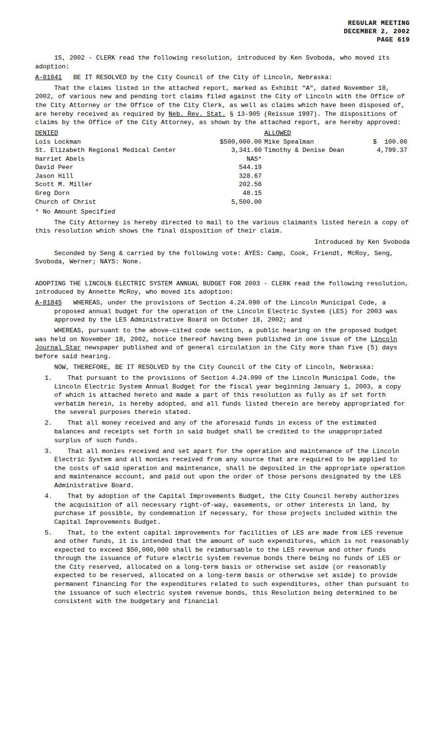REGULAR MEETING
DECEMBER 2, 2002
PAGE 619
15, 2002 - CLERK read the following resolution, introduced by Ken Svoboda, who moved its adoption:
A-81841 BE IT RESOLVED by the City Council of the City of Lincoln, Nebraska:
That the claims listed in the attached report, marked as Exhibit "A", dated November 18, 2002, of various new and pending tort claims filed against the City of Lincoln with the Office of the City Attorney or the Office of the City Clerk, as well as claims which have been disposed of, are hereby received as required by Neb. Rev. Stat. § 13-905 (Reissue 1997). The dispositions of claims by the Office of the City Attorney, as shown by the attached report, are hereby approved:
| DENIED | ALLOWED |
| --- | --- |
| Lois Lockman | $500,000.00 | Mike Spealman | $ 100.00 |
| St. Elizabeth Regional Medical Center | 3,341.60 | Timothy & Denise Dean | 4,799.37 |
| Harriet Abels | NAS* | | |
| David Peer | 544.19 | | |
| Jason Hill | 328.67 | | |
| Scott M. Miller | 202.56 | | |
| Greg Dorn | 48.15 | | |
| Church of Christ | 5,500.00 | | |
* No Amount Specified
The City Attorney is hereby directed to mail to the various claimants listed herein a copy of this resolution which shows the final disposition of their claim.
Introduced by Ken Svoboda
Seconded by Seng & carried by the following vote: AYES: Camp, Cook, Friendt, McRoy, Seng, Svoboda, Werner; NAYS: None.
ADOPTING THE LINCOLN ELECTRIC SYSTEM ANNUAL BUDGET FOR 2003 - CLERK read the following resolution, introduced by Annette McRoy, who moved its adoption:
A-81845 WHEREAS, under the provisions of Section 4.24.090 of the Lincoln Municipal Code, a proposed annual budget for the operation of the Lincoln Electric System (LES) for 2003 was approved by the LES Administrative Board on October 18, 2002; and
WHEREAS, pursuant to the above-cited code section, a public hearing on the proposed budget was held on November 18, 2002, notice thereof having been published in one issue of the Lincoln Journal Star newspaper published and of general circulation in the City more than five (5) days before said hearing.
NOW, THEREFORE, BE IT RESOLVED by the City Council of the City of Lincoln, Nebraska:
1. That pursuant to the provisions of Section 4.24.090 of the Lincoln Municipal Code, the Lincoln Electric System Annual Budget for the fiscal year beginning January 1, 2003, a copy of which is attached hereto and made a part of this resolution as fully as if set forth verbatim herein, is hereby adopted, and all funds listed therein are hereby appropriated for the several purposes therein stated.
2. That all money received and any of the aforesaid funds in excess of the estimated balances and receipts set forth in said budget shall be credited to the unappropriated surplus of such funds.
3. That all monies received and set apart for the operation and maintenance of the Lincoln Electric System and all monies received from any source that are required to be applied to the costs of said operation and maintenance, shall be deposited in the appropriate operation and maintenance account, and paid out upon the order of those persons designated by the LES Administrative Board.
4. That by adoption of the Capital Improvements Budget, the City Council hereby authorizes the acquisition of all necessary right-of-way, easements, or other interests in land, by purchase if possible, by condemnation if necessary, for those projects included within the Capital Improvements Budget.
5. That, to the extent capital improvements for facilities of LES are made from LES revenue and other funds, it is intended that the amount of such expenditures, which is not reasonably expected to exceed $50,000,000 shall be reimbursable to the LES revenue and other funds through the issuance of future electric system revenue bonds there being no funds of LES or the City reserved, allocated on a long-term basis or otherwise set aside (or reasonably expected to be reserved, allocated on a long-term basis or otherwise set aside) to provide permanent financing for the expenditures related to such expenditures, other than pursuant to the issuance of such electric system revenue bonds, this Resolution being determined to be consistent with the budgetary and financial